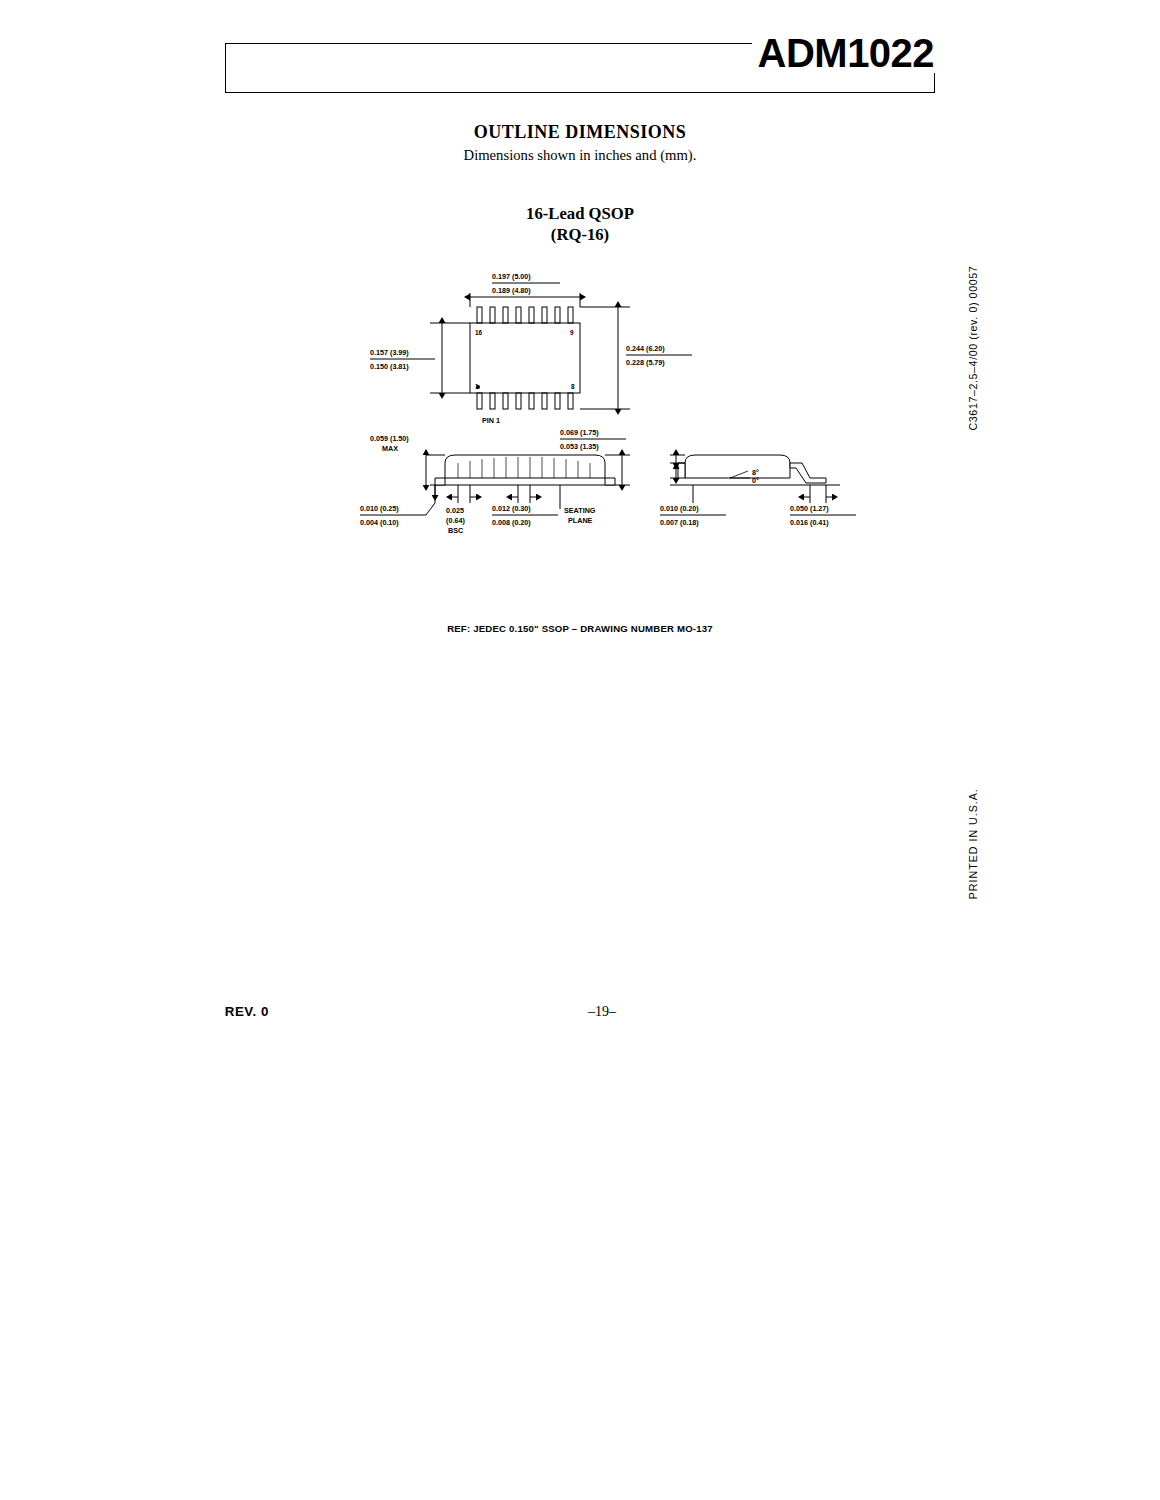ADM1022
OUTLINE DIMENSIONS
Dimensions shown in inches and (mm).
16-Lead QSOP
(RQ-16)
16 9 1 8 PIN 1 0.197 (5.00) 0.189 (4.80) 0.157 (3.99) 0.150 (3.81) 0.244 (6.20) 0.228 (5.79) 0.059 (1.50) MAX 0.069 (1.75) 0.053 (1.35) 0.010 (0.25) 0.004 (0.10) 0.025 (0.64) BSC 0.012 (0.30) 0.008 (0.20) SEATING PLANE 8° 0° 0.010 (0.20) 0.007 (0.18) 0.050 (1.27) 0.016 (0.41)
REF: JEDEC 0.150" SSOP – DRAWING NUMBER MO-137
C3617–2.5–4/00 (rev. 0) 00057
PRINTED IN U.S.A.
REV. 0
–19–